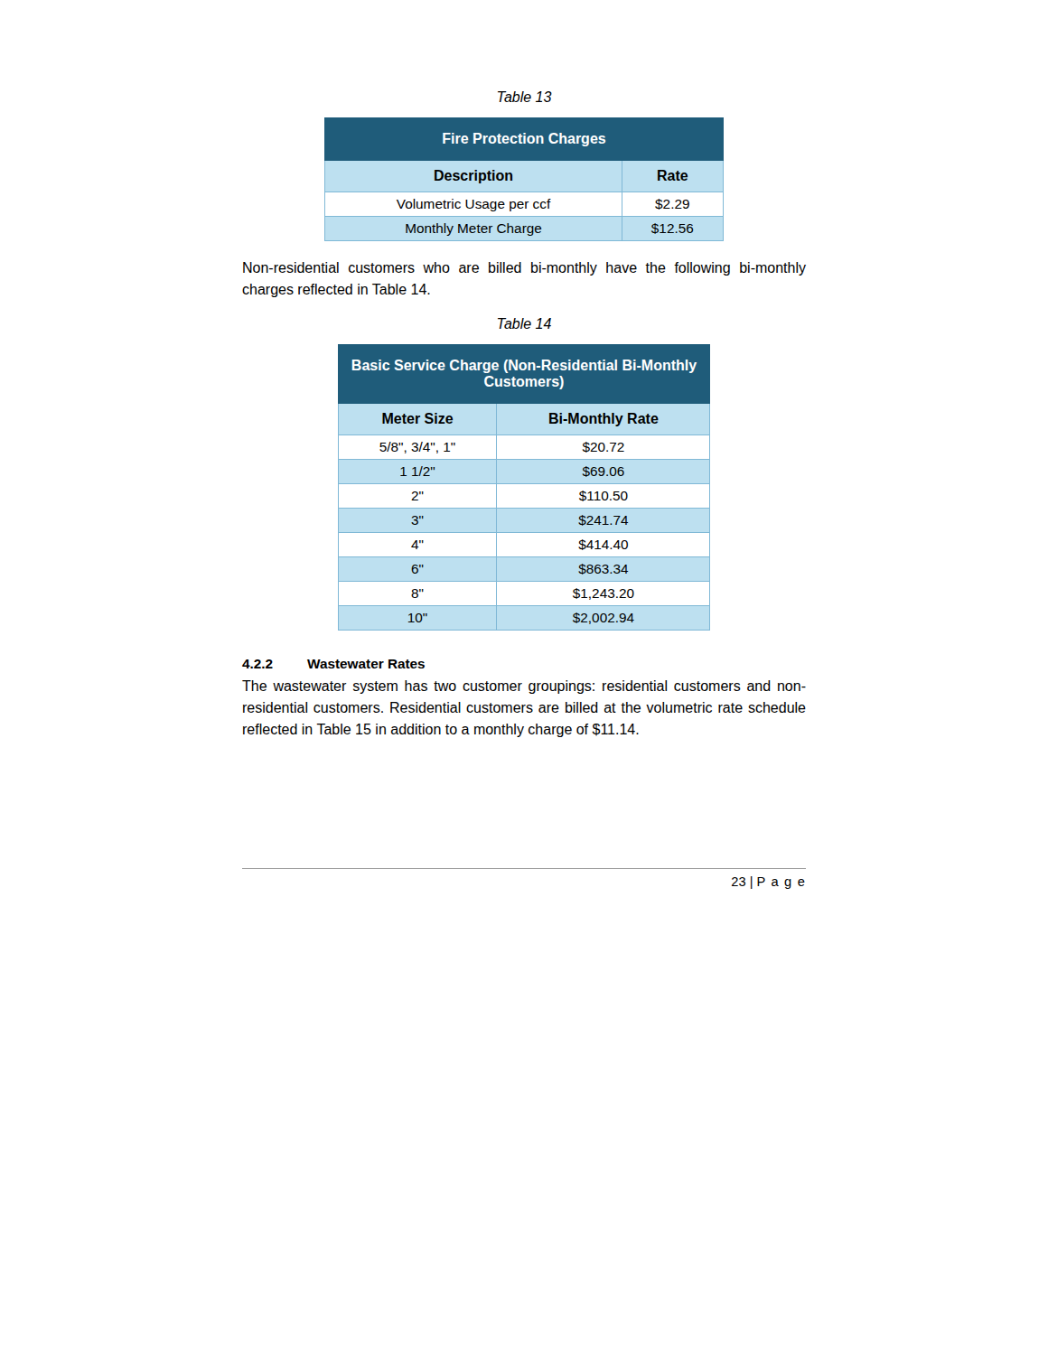Table 13
| Fire Protection Charges |
| --- |
| Description | Rate |
| Volumetric Usage per ccf | $2.29 |
| Monthly Meter Charge | $12.56 |
Non-residential customers who are billed bi-monthly have the following bi-monthly charges reflected in Table 14.
Table 14
| Basic Service Charge (Non-Residential Bi-Monthly Customers) |
| --- |
| Meter Size | Bi-Monthly Rate |
| 5/8", 3/4", 1" | $20.72 |
| 1 1/2" | $69.06 |
| 2" | $110.50 |
| 3" | $241.74 |
| 4" | $414.40 |
| 6" | $863.34 |
| 8" | $1,243.20 |
| 10" | $2,002.94 |
4.2.2 Wastewater Rates
The wastewater system has two customer groupings: residential customers and non-residential customers. Residential customers are billed at the volumetric rate schedule reflected in Table 15 in addition to a monthly charge of $11.14.
23 | P a g e